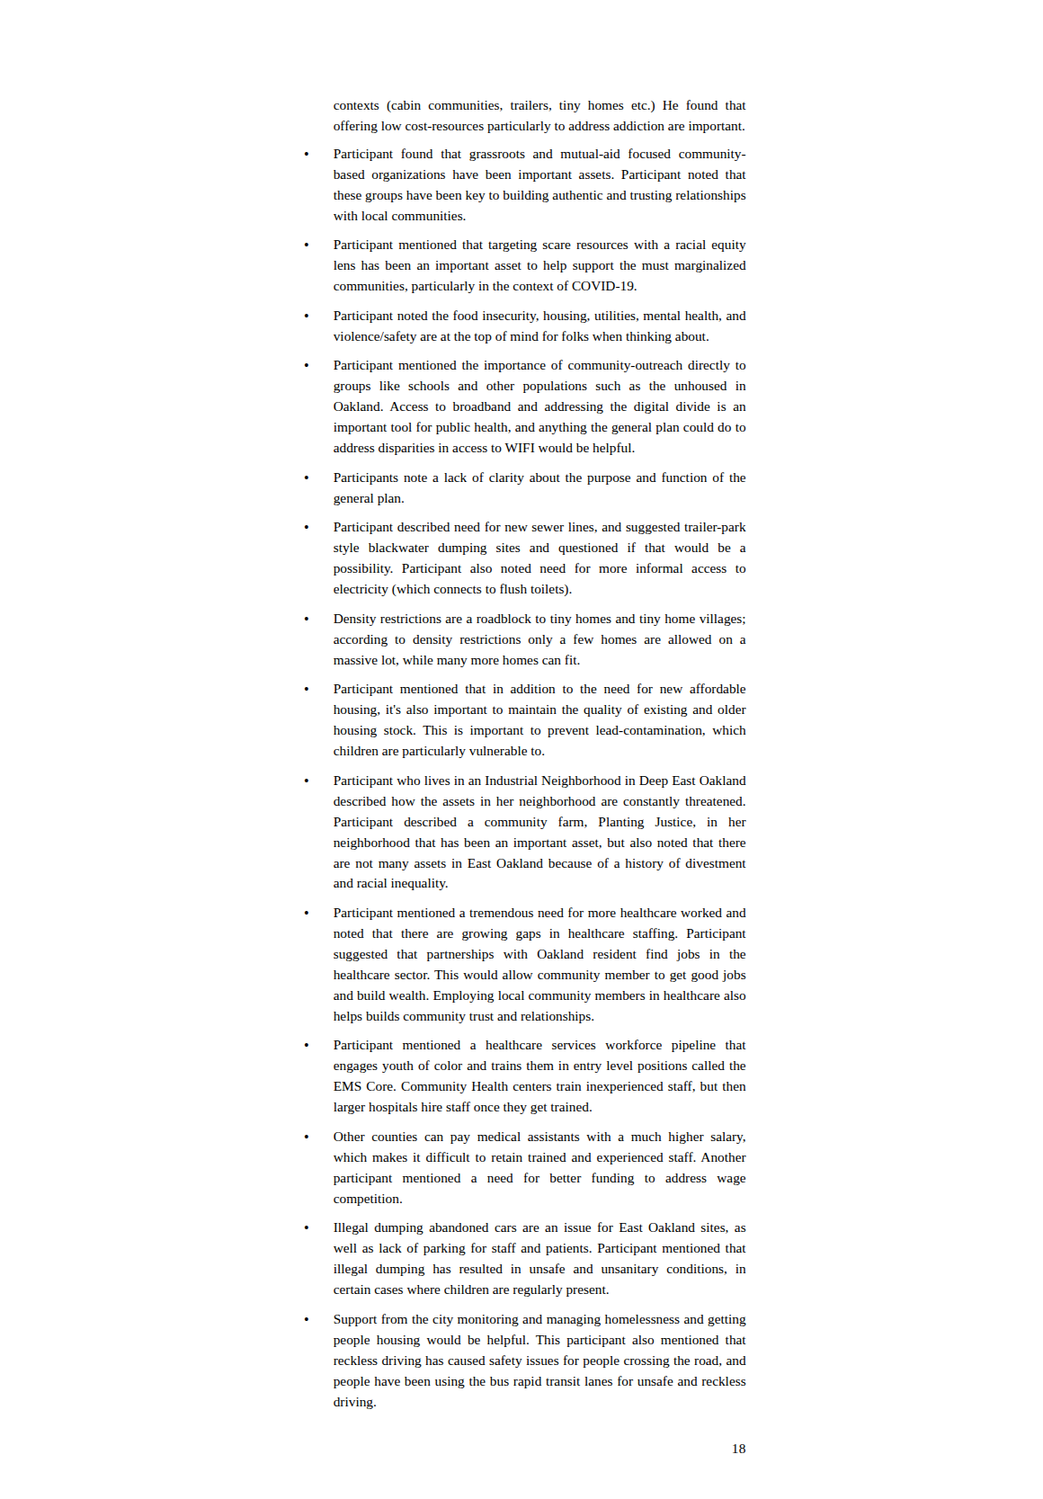contexts (cabin communities, trailers, tiny homes etc.) He found that offering low cost-resources particularly to address addiction are important.
Participant found that grassroots and mutual-aid focused community-based organizations have been important assets. Participant noted that these groups have been key to building authentic and trusting relationships with local communities.
Participant mentioned that targeting scare resources with a racial equity lens has been an important asset to help support the must marginalized communities, particularly in the context of COVID-19.
Participant noted the food insecurity, housing, utilities, mental health, and violence/safety are at the top of mind for folks when thinking about.
Participant mentioned the importance of community-outreach directly to groups like schools and other populations such as the unhoused in Oakland. Access to broadband and addressing the digital divide is an important tool for public health, and anything the general plan could do to address disparities in access to WIFI would be helpful.
Participants note a lack of clarity about the purpose and function of the general plan.
Participant described need for new sewer lines, and suggested trailer-park style blackwater dumping sites and questioned if that would be a possibility. Participant also noted need for more informal access to electricity (which connects to flush toilets).
Density restrictions are a roadblock to tiny homes and tiny home villages; according to density restrictions only a few homes are allowed on a massive lot, while many more homes can fit.
Participant mentioned that in addition to the need for new affordable housing, it's also important to maintain the quality of existing and older housing stock. This is important to prevent lead-contamination, which children are particularly vulnerable to.
Participant who lives in an Industrial Neighborhood in Deep East Oakland described how the assets in her neighborhood are constantly threatened. Participant described a community farm, Planting Justice, in her neighborhood that has been an important asset, but also noted that there are not many assets in East Oakland because of a history of divestment and racial inequality.
Participant mentioned a tremendous need for more healthcare worked and noted that there are growing gaps in healthcare staffing. Participant suggested that partnerships with Oakland resident find jobs in the healthcare sector. This would allow community member to get good jobs and build wealth. Employing local community members in healthcare also helps builds community trust and relationships.
Participant mentioned a healthcare services workforce pipeline that engages youth of color and trains them in entry level positions called the EMS Core. Community Health centers train inexperienced staff, but then larger hospitals hire staff once they get trained.
Other counties can pay medical assistants with a much higher salary, which makes it difficult to retain trained and experienced staff. Another participant mentioned a need for better funding to address wage competition.
Illegal dumping abandoned cars are an issue for East Oakland sites, as well as lack of parking for staff and patients. Participant mentioned that illegal dumping has resulted in unsafe and unsanitary conditions, in certain cases where children are regularly present.
Support from the city monitoring and managing homelessness and getting people housing would be helpful. This participant also mentioned that reckless driving has caused safety issues for people crossing the road, and people have been using the bus rapid transit lanes for unsafe and reckless driving.
18